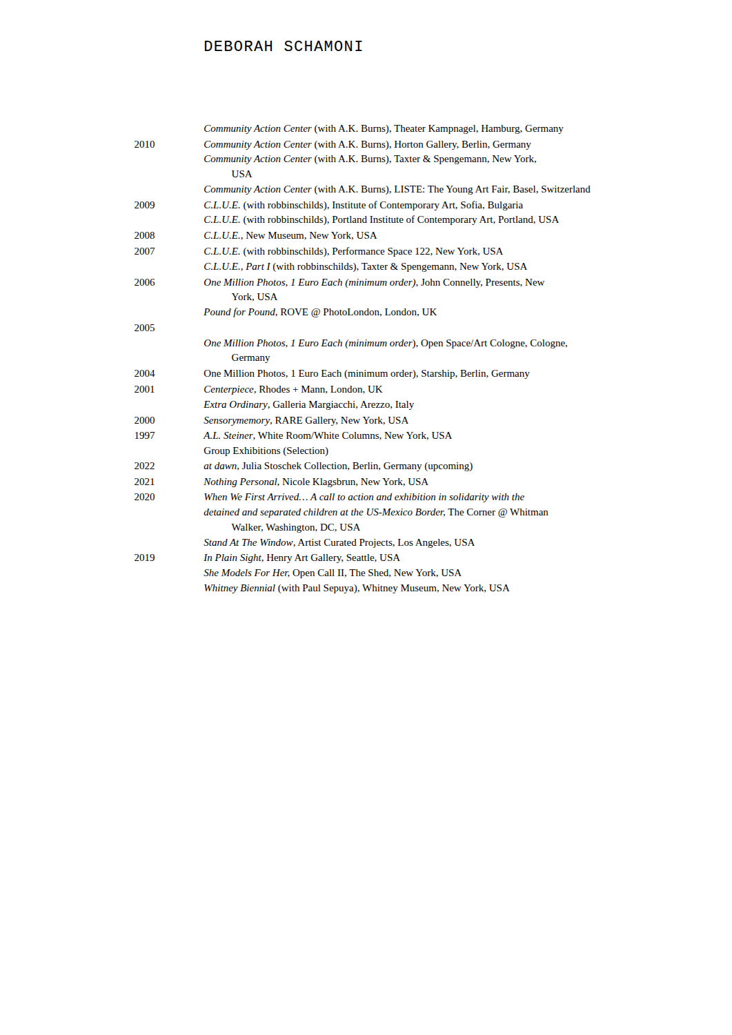DEBORAH SCHAMONI
| | Community Action Center (with A.K. Burns), Theater Kampnagel, Hamburg, Germany |
| 2010 | Community Action Center (with A.K. Burns), Horton Gallery, Berlin, Germany Community Action Center (with A.K. Burns), Taxter & Spengemann, New York, USA Community Action Center (with A.K. Burns), LISTE: The Young Art Fair, Basel, Switzerland |
| 2009 | C.L.U.E. (with robbinschilds), Institute of Contemporary Art, Sofia, Bulgaria C.L.U.E. (with robbinschilds), Portland Institute of Contemporary Art, Portland, USA |
| 2008 | C.L.U.E. , New Museum, New York, USA |
| 2007 | C.L.U.E. (with robbinschilds), Performance Space 122, New York, USA C.L.U.E., Part I (with robbinschilds), Taxter & Spengemann, New York, USA |
| 2006 | One Million Photos, 1 Euro Each (minimum order) , John Connelly, Presents, New York, USA Pound for Pound , ROVE @ PhotoLondon, London, UK |
| 2005 | |
| | One Million Photos, 1 Euro Each (minimum order ), Open Space/Art Cologne, Cologne, Germany |
| 2004 | One Million Photos, 1 Euro Each (minimum order), Starship, Berlin, Germany |
| 2001 | Centerpiece, Rhodes + Mann, London, UK Extra Ordinary , Galleria Margiacchi, Arezzo, Italy |
| 2000 | Sensorymemory , RARE Gallery, New York, USA |
| 1997 | A.L. Steiner , White Room/White Columns, New York, USA |
| | Group Exhibitions (Selection) |
| 2022 | at dawn , Julia Stoschek Collection, Berlin, Germany (upcoming) |
| 2021 | Nothing Personal , Nicole Klagsbrun, New York, USA |
| 2020 | When We First Arrived… A call to action and exhibition in solidarity with the detained and separated children at the US-Mexico Border, The Corner @ Whitman Walker, Washington, DC, USA Stand At The Window , Artist Curated Projects, Los Angeles, USA |
| 2019 | In Plain Sight , Henry Art Gallery, Seattle, USA She Models For Her, Open Call II, The Shed, New York, USA Whitney Biennial (with Paul Sepuya), Whitney Museum, New York, USA |